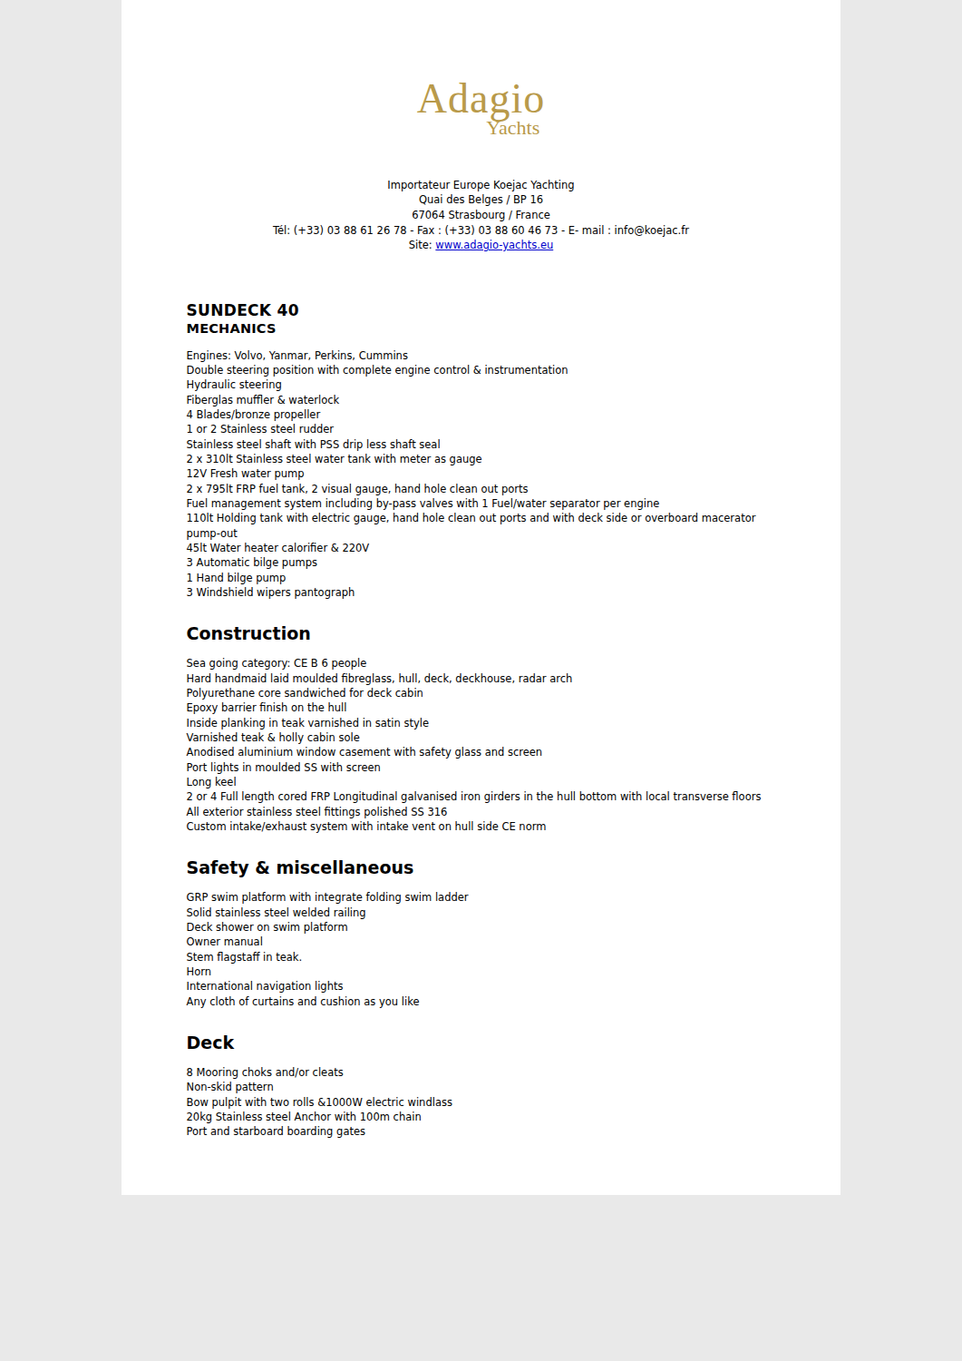Adagio Yachts
Importateur Europe Koejac Yachting
Quai des Belges / BP 16
67064 Strasbourg / France
Tél: (+33) 03 88 61 26 78 - Fax : (+33) 03 88 60 46 73 - E- mail : info@koejac.fr
Site: www.adagio-yachts.eu
SUNDECK 40
MECHANICS
Engines: Volvo, Yanmar, Perkins, Cummins
Double steering position with complete engine control & instrumentation
Hydraulic steering
Fiberglas muffler & waterlock
4 Blades/bronze propeller
1 or 2 Stainless steel rudder
Stainless steel shaft with PSS drip less shaft seal
2 x 310lt Stainless steel water tank with meter as gauge
12V Fresh water pump
2 x 795lt FRP fuel tank, 2 visual gauge, hand hole clean out ports
Fuel management system including by-pass valves with 1 Fuel/water separator per engine
110lt Holding tank with electric gauge, hand hole clean out ports and with deck side or overboard macerator pump-out
45lt Water heater calorifier & 220V
3 Automatic bilge pumps
1 Hand bilge pump
3 Windshield wipers pantograph
Construction
Sea going category: CE B 6 people
Hard handmaid laid moulded fibreglass, hull, deck, deckhouse, radar arch
Polyurethane core sandwiched for deck cabin
Epoxy barrier finish on the hull
Inside planking in teak varnished in satin style
Varnished teak & holly cabin sole
Anodised aluminium window casement with safety glass and screen
Port lights in moulded SS with screen
Long keel
2 or 4 Full length cored FRP Longitudinal galvanised iron girders in the hull bottom with local transverse floors
All exterior stainless steel fittings polished SS 316
Custom intake/exhaust system with intake vent on hull side CE norm
Safety & miscellaneous
GRP swim platform with integrate folding swim ladder
Solid stainless steel welded railing
Deck shower on swim platform
Owner manual
Stem flagstaff in teak.
Horn
International navigation lights
Any cloth of curtains and cushion as you like
Deck
8 Mooring choks and/or cleats
Non-skid pattern
Bow pulpit with two rolls &1000W electric windlass
20kg Stainless steel Anchor with 100m chain
Port and starboard boarding gates